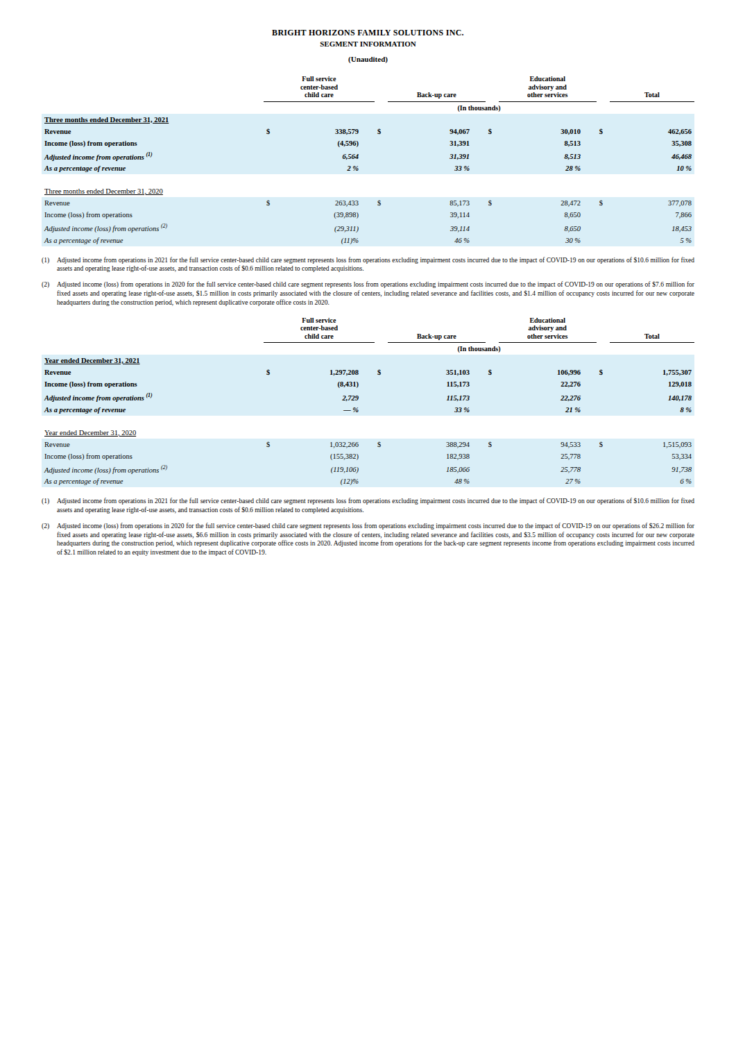BRIGHT HORIZONS FAMILY SOLUTIONS INC.
SEGMENT INFORMATION
(Unaudited)
| | Full service center-based child care | | Back-up care | | Educational advisory and other services | | Total |
| | (In thousands) |
| Three months ended December 31, 2021 | |
| Revenue | $ | 338,579 | | $ | 94,067 | | $ | 30,010 | | $ | 462,656 |
| Income (loss) from operations | | (4,596) | | | 31,391 | | | 8,513 | | | 35,308 |
| Adjusted income from operations (1) | | 6,564 | | | 31,391 | | | 8,513 | | | 46,468 |
| As a percentage of revenue | | 2 % | | | 33 % | | | 28 % | | | 10 % |
| Three months ended December 31, 2020 | |
| Revenue | $ | 263,433 | | $ | 85,173 | | $ | 28,472 | | $ | 377,078 |
| Income (loss) from operations | | (39,898) | | | 39,114 | | | 8,650 | | | 7,866 |
| Adjusted income (loss) from operations (2) | | (29,311) | | | 39,114 | | | 8,650 | | | 18,453 |
| As a percentage of revenue | | (11)% | | | 46 % | | | 30 % | | | 5 % |
(1) Adjusted income from operations in 2021 for the full service center-based child care segment represents loss from operations excluding impairment costs incurred due to the impact of COVID-19 on our operations of $10.6 million for fixed assets and operating lease right-of-use assets, and transaction costs of $0.6 million related to completed acquisitions.
(2) Adjusted income (loss) from operations in 2020 for the full service center-based child care segment represents loss from operations excluding impairment costs incurred due to the impact of COVID-19 on our operations of $7.6 million for fixed assets and operating lease right-of-use assets, $1.5 million in costs primarily associated with the closure of centers, including related severance and facilities costs, and $1.4 million of occupancy costs incurred for our new corporate headquarters during the construction period, which represent duplicative corporate office costs in 2020.
| | Full service center-based child care | | Back-up care | | Educational advisory and other services | | Total |
| | (In thousands) |
| Year ended December 31, 2021 | |
| Revenue | $ | 1,297,208 | | $ | 351,103 | | $ | 106,996 | | $ | 1,755,307 |
| Income (loss) from operations | | (8,431) | | | 115,173 | | | 22,276 | | | 129,018 |
| Adjusted income from operations (1) | | 2,729 | | | 115,173 | | | 22,276 | | | 140,178 |
| As a percentage of revenue | | — % | | | 33 % | | | 21 % | | | 8 % |
| Year ended December 31, 2020 | |
| Revenue | $ | 1,032,266 | | $ | 388,294 | | $ | 94,533 | | $ | 1,515,093 |
| Income (loss) from operations | | (155,382) | | | 182,938 | | | 25,778 | | | 53,334 |
| Adjusted income (loss) from operations (2) | | (119,106) | | | 185,066 | | | 25,778 | | | 91,738 |
| As a percentage of revenue | | (12)% | | | 48 % | | | 27 % | | | 6 % |
(1) Adjusted income from operations in 2021 for the full service center-based child care segment represents loss from operations excluding impairment costs incurred due to the impact of COVID-19 on our operations of $10.6 million for fixed assets and operating lease right-of-use assets, and transaction costs of $0.6 million related to completed acquisitions.
(2) Adjusted income (loss) from operations in 2020 for the full service center-based child care segment represents loss from operations excluding impairment costs incurred due to the impact of COVID-19 on our operations of $26.2 million for fixed assets and operating lease right-of-use assets, $6.6 million in costs primarily associated with the closure of centers, including related severance and facilities costs, and $3.5 million of occupancy costs incurred for our new corporate headquarters during the construction period, which represent duplicative corporate office costs in 2020. Adjusted income from operations for the back-up care segment represents income from operations excluding impairment costs incurred of $2.1 million related to an equity investment due to the impact of COVID-19.